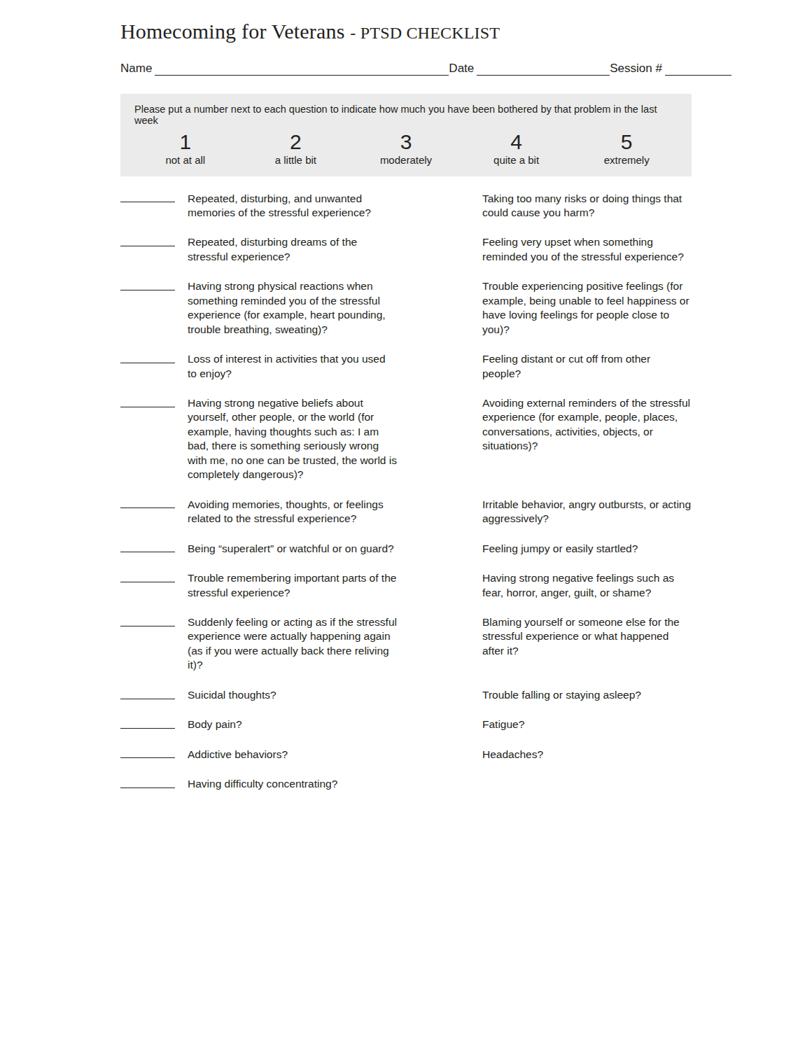Homecoming for Veterans - PTSD CHECKLIST
Name
Date
Session #
Please put a number next to each question to indicate how much you have been bothered by that problem in the last week
| 1 not at all | 2 a little bit | 3 moderately | 4 quite a bit | 5 extremely |
| | Repeated, disturbing, and unwanted memories of the stressful experience? | | | Taking too many risks or doing things that could cause you harm? |
| | Repeated, disturbing dreams of the stressful experience? | | | Feeling very upset when something reminded you of the stressful experience? |
| | Having strong physical reactions when something reminded you of the stressful experience (for example, heart pounding, trouble breathing, sweating)? | | | Trouble experiencing positive feelings (for example, being unable to feel happiness or have loving feelings for people close to you)? |
| | Loss of interest in activities that you used to enjoy? | | | Feeling distant or cut off from other people? |
| | Having strong negative beliefs about yourself, other people, or the world (for example, having thoughts such as: I am bad, there is something seriously wrong with me, no one can be trusted, the world is completely dangerous)? | | | Avoiding external reminders of the stressful experience (for example, people, places, conversations, activities, objects, or situations)? |
| | Avoiding memories, thoughts, or feelings related to the stressful experience? | | | Irritable behavior, angry outbursts, or acting aggressively? |
| | Being “superalert” or watchful or on guard? | | | Feeling jumpy or easily startled? |
| | Trouble remembering important parts of the stressful experience? | | | Having strong negative feelings such as fear, horror, anger, guilt, or shame? |
| | Suddenly feeling or acting as if the stressful experience were actually happening again (as if you were actually back there reliving it)? | | | Blaming yourself or someone else for the stressful experience or what happened after it? |
| | Suicidal thoughts? | | | Trouble falling or staying asleep? |
| | Body pain? | | | Fatigue? |
| | Addictive behaviors? | | | Headaches? |
| | Having difficulty concentrating? | | | |